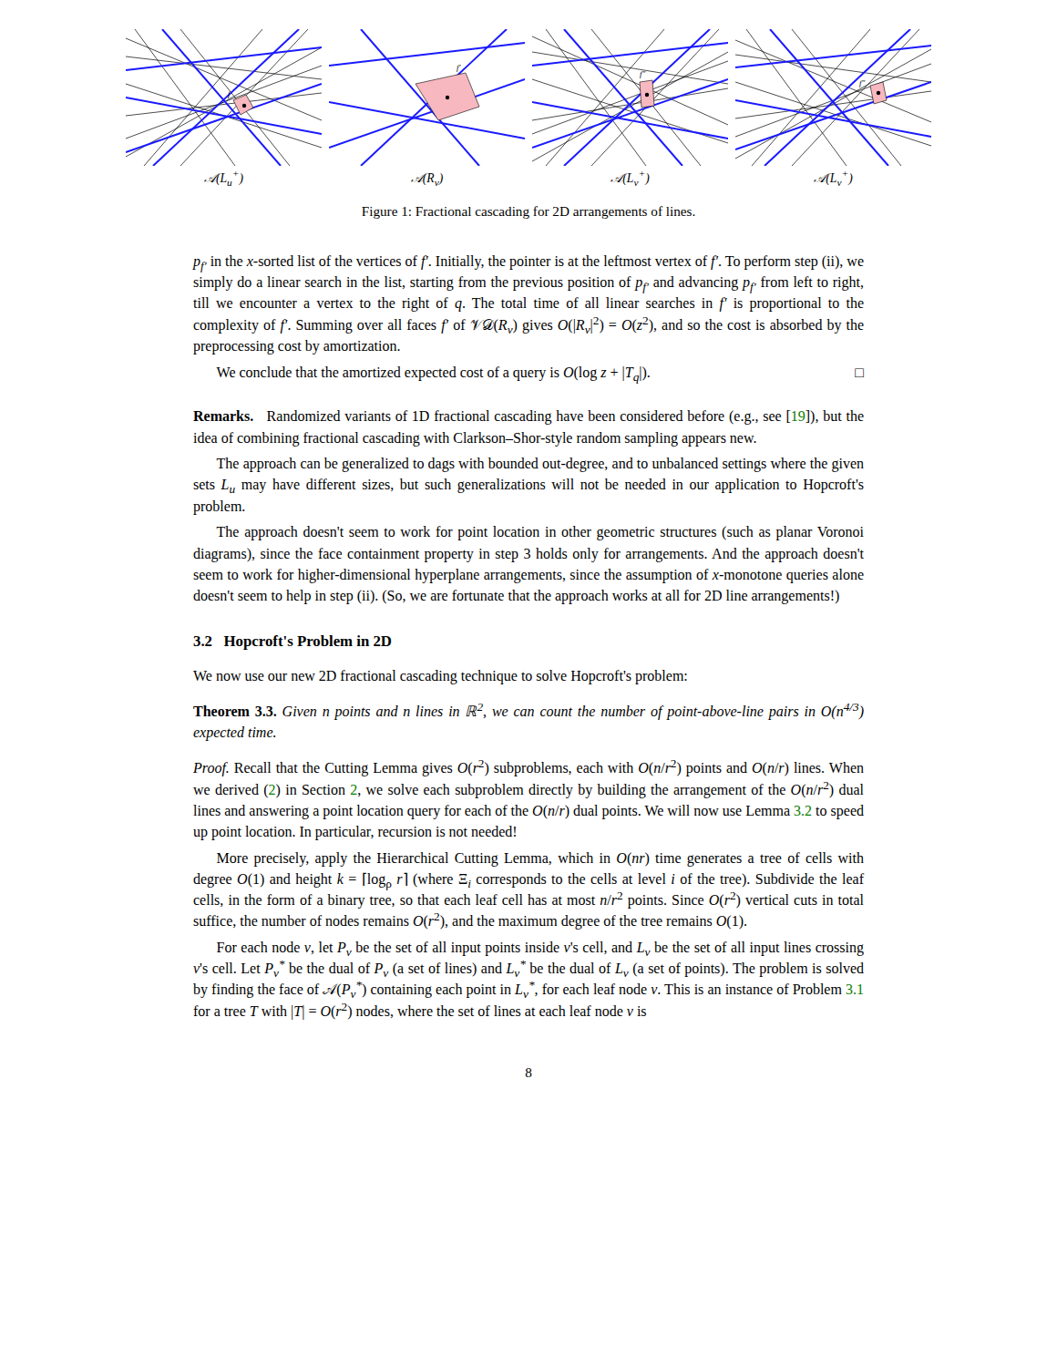f
𝒜(Lu+)
f′
𝒜(Rv)
f″
𝒜(Lv+)
f″
𝒜(Lv+)
Figure 1: Fractional cascading for 2D arrangements of lines.
pf′ in the x-sorted list of the vertices of f′. Initially, the pointer is at the leftmost vertex of f′. To perform step (ii), we simply do a linear search in the list, starting from the previous position of pf′ and advancing pf′ from left to right, till we encounter a vertex to the right of q. The total time of all linear searches in f′ is proportional to the complexity of f′. Summing over all faces f′ of 𝒱𝒟(Rv) gives O(|Rv|2) = O(z2), and so the cost is absorbed by the preprocessing cost by amortization.
We conclude that the amortized expected cost of a query is O(log z + |Tq|). □
Remarks. Randomized variants of 1D fractional cascading have been considered before (e.g., see [19]), but the idea of combining fractional cascading with Clarkson–Shor-style random sampling appears new.
The approach can be generalized to dags with bounded out-degree, and to unbalanced settings where the given sets Lu may have different sizes, but such generalizations will not be needed in our application to Hopcroft's problem.
The approach doesn't seem to work for point location in other geometric structures (such as planar Voronoi diagrams), since the face containment property in step 3 holds only for arrangements. And the approach doesn't seem to work for higher-dimensional hyperplane arrangements, since the assumption of x-monotone queries alone doesn't seem to help in step (ii). (So, we are fortunate that the approach works at all for 2D line arrangements!)
3.2 Hopcroft's Problem in 2D
We now use our new 2D fractional cascading technique to solve Hopcroft's problem:
Theorem 3.3. Given n points and n lines in ℝ2, we can count the number of point-above-line pairs in O(n4/3) expected time.
Proof. Recall that the Cutting Lemma gives O(r2) subproblems, each with O(n/r2) points and O(n/r) lines. When we derived (2) in Section 2, we solve each subproblem directly by building the arrangement of the O(n/r2) dual lines and answering a point location query for each of the O(n/r) dual points. We will now use Lemma 3.2 to speed up point location. In particular, recursion is not needed!
More precisely, apply the Hierarchical Cutting Lemma, which in O(nr) time generates a tree of cells with degree O(1) and height k = ⌈logρ r⌉ (where Ξi corresponds to the cells at level i of the tree). Subdivide the leaf cells, in the form of a binary tree, so that each leaf cell has at most n/r2 points. Since O(r2) vertical cuts in total suffice, the number of nodes remains O(r2), and the maximum degree of the tree remains O(1).
For each node v, let Pv be the set of all input points inside v's cell, and Lv be the set of all input lines crossing v's cell. Let Pv* be the dual of Pv (a set of lines) and Lv* be the dual of Lv (a set of points). The problem is solved by finding the face of 𝒜(Pv*) containing each point in Lv*, for each leaf node v. This is an instance of Problem 3.1 for a tree T with |T| = O(r2) nodes, where the set of lines at each leaf node v is
8